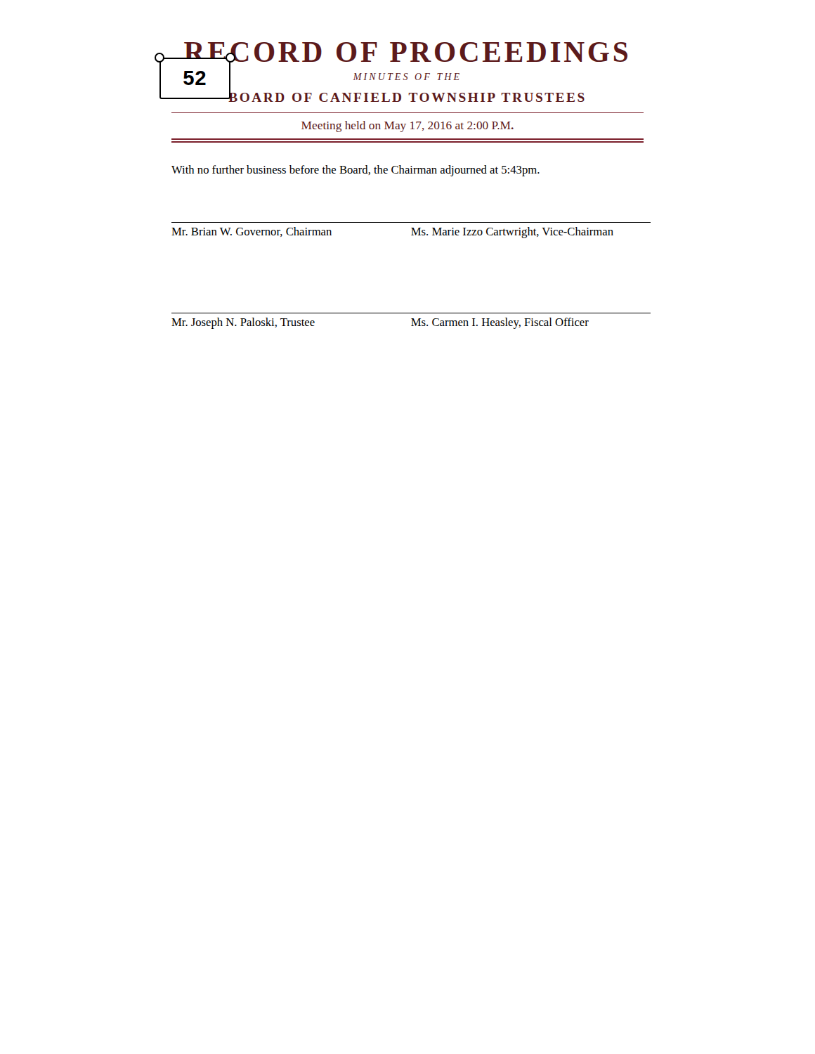52
RECORD OF PROCEEDINGS
MINUTES OF THE
BOARD OF CANFIELD TOWNSHIP TRUSTEES
Meeting held on May 17, 2016 at 2:00 P.M.
With no further business before the Board, the Chairman adjourned at 5:43pm.
| Mr. Brian W. Governor, Chairman | Ms. Marie Izzo Cartwright, Vice-Chairman |
| Mr. Joseph N. Paloski, Trustee | Ms. Carmen I. Heasley, Fiscal Officer |